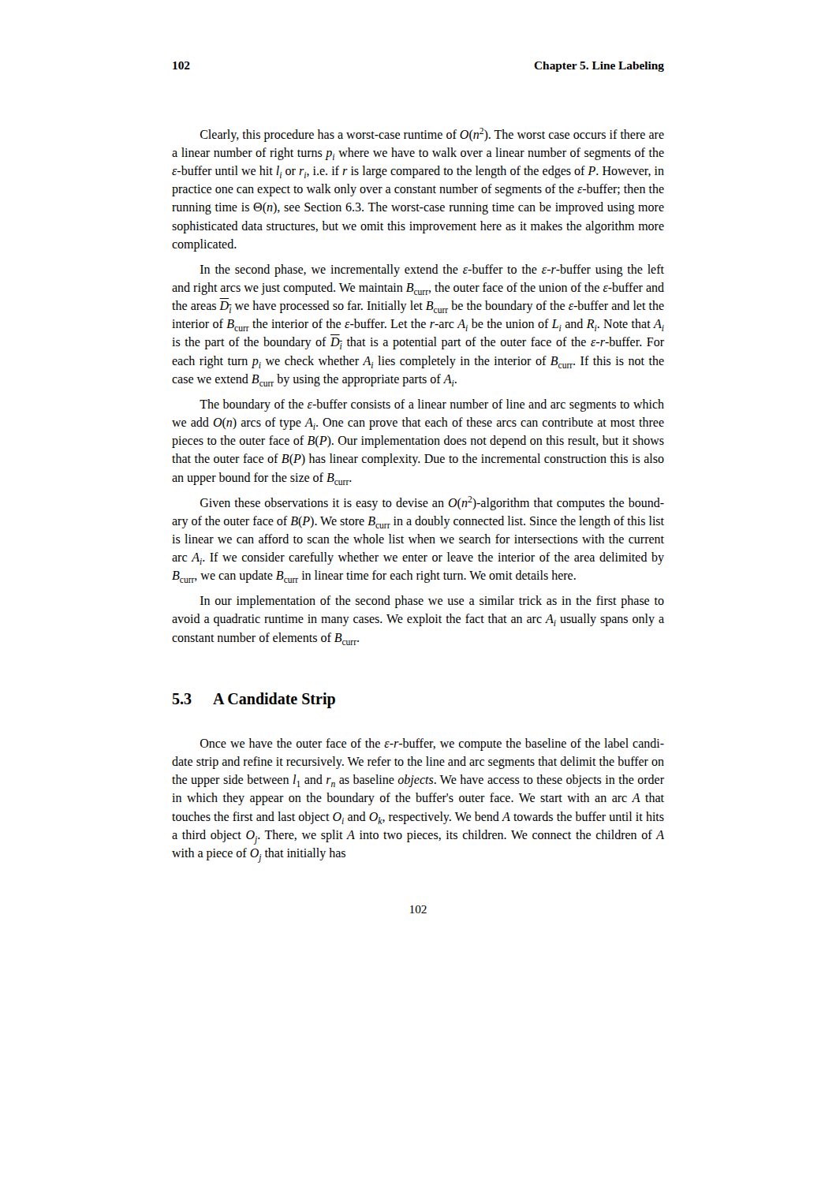102 Chapter 5. Line Labeling
Clearly, this procedure has a worst-case runtime of O(n2). The worst case occurs if there are a linear number of right turns pi where we have to walk over a linear number of segments of the ε-buffer until we hit li or ri, i.e. if r is large compared to the length of the edges of P. However, in practice one can expect to walk only over a constant number of segments of the ε-buffer; then the running time is Θ(n), see Section 6.3. The worst-case running time can be improved using more sophisticated data structures, but we omit this improvement here as it makes the algorithm more complicated.
In the second phase, we incrementally extend the ε-buffer to the ε-r-buffer using the left and right arcs we just computed. We maintain Bcurr, the outer face of the union of the ε-buffer and the areas Di we have processed so far. Initially let Bcurr be the boundary of the ε-buffer and let the interior of Bcurr the interior of the ε-buffer. Let the r-arc Ai be the union of Li and Ri. Note that Ai is the part of the boundary of Di that is a potential part of the outer face of the ε-r-buffer. For each right turn pi we check whether Ai lies completely in the interior of Bcurr. If this is not the case we extend Bcurr by using the appropriate parts of Ai.
The boundary of the ε-buffer consists of a linear number of line and arc segments to which we add O(n) arcs of type Ai. One can prove that each of these arcs can contribute at most three pieces to the outer face of B(P). Our implementation does not depend on this result, but it shows that the outer face of B(P) has linear complexity. Due to the incremental construction this is also an upper bound for the size of Bcurr.
Given these observations it is easy to devise an O(n2)-algorithm that computes the boundary of the outer face of B(P). We store Bcurr in a doubly connected list. Since the length of this list is linear we can afford to scan the whole list when we search for intersections with the current arc Ai. If we consider carefully whether we enter or leave the interior of the area delimited by Bcurr, we can update Bcurr in linear time for each right turn. We omit details here.
In our implementation of the second phase we use a similar trick as in the first phase to avoid a quadratic runtime in many cases. We exploit the fact that an arc Ai usually spans only a constant number of elements of Bcurr.
5.3 A Candidate Strip
Once we have the outer face of the ε-r-buffer, we compute the baseline of the label candidate strip and refine it recursively. We refer to the line and arc segments that delimit the buffer on the upper side between l1 and rn as baseline objects. We have access to these objects in the order in which they appear on the boundary of the buffer's outer face. We start with an arc A that touches the first and last object Oi and Ok, respectively. We bend A towards the buffer until it hits a third object Oj. There, we split A into two pieces, its children. We connect the children of A with a piece of Oj that initially has
102